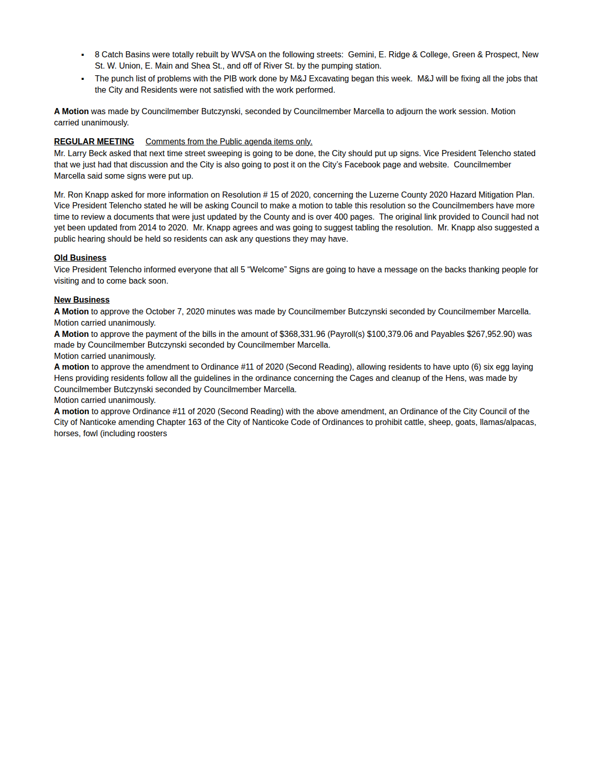8 Catch Basins were totally rebuilt by WVSA on the following streets: Gemini, E. Ridge & College, Green & Prospect, New St. W. Union, E. Main and Shea St., and off of River St. by the pumping station.
The punch list of problems with the PIB work done by M&J Excavating began this week. M&J will be fixing all the jobs that the City and Residents were not satisfied with the work performed.
A Motion was made by Councilmember Butczynski, seconded by Councilmember Marcella to adjourn the work session. Motion carried unanimously.
REGULAR MEETING Comments from the Public agenda items only.
Mr. Larry Beck asked that next time street sweeping is going to be done, the City should put up signs. Vice President Telencho stated that we just had that discussion and the City is also going to post it on the City’s Facebook page and website. Councilmember Marcella said some signs were put up.
Mr. Ron Knapp asked for more information on Resolution # 15 of 2020, concerning the Luzerne County 2020 Hazard Mitigation Plan. Vice President Telencho stated he will be asking Council to make a motion to table this resolution so the Councilmembers have more time to review a documents that were just updated by the County and is over 400 pages. The original link provided to Council had not yet been updated from 2014 to 2020. Mr. Knapp agrees and was going to suggest tabling the resolution. Mr. Knapp also suggested a public hearing should be held so residents can ask any questions they may have.
Old Business
Vice President Telencho informed everyone that all 5 “Welcome” Signs are going to have a message on the backs thanking people for visiting and to come back soon.
New Business
A Motion to approve the October 7, 2020 minutes was made by Councilmember Butczynski seconded by Councilmember Marcella.
Motion carried unanimously.
A Motion to approve the payment of the bills in the amount of $368,331.96 (Payroll(s) $100,379.06 and Payables $267,952.90) was made by Councilmember Butczynski seconded by Councilmember Marcella.
Motion carried unanimously.
A motion to approve the amendment to Ordinance #11 of 2020 (Second Reading), allowing residents to have upto (6) six egg laying Hens providing residents follow all the guidelines in the ordinance concerning the Cages and cleanup of the Hens, was made by Councilmember Butczynski seconded by Councilmember Marcella.
Motion carried unanimously.
A motion to approve Ordinance #11 of 2020 (Second Reading) with the above amendment, an Ordinance of the City Council of the City of Nanticoke amending Chapter 163 of the City of Nanticoke Code of Ordinances to prohibit cattle, sheep, goats, llamas/alpacas, horses, fowl (including roosters